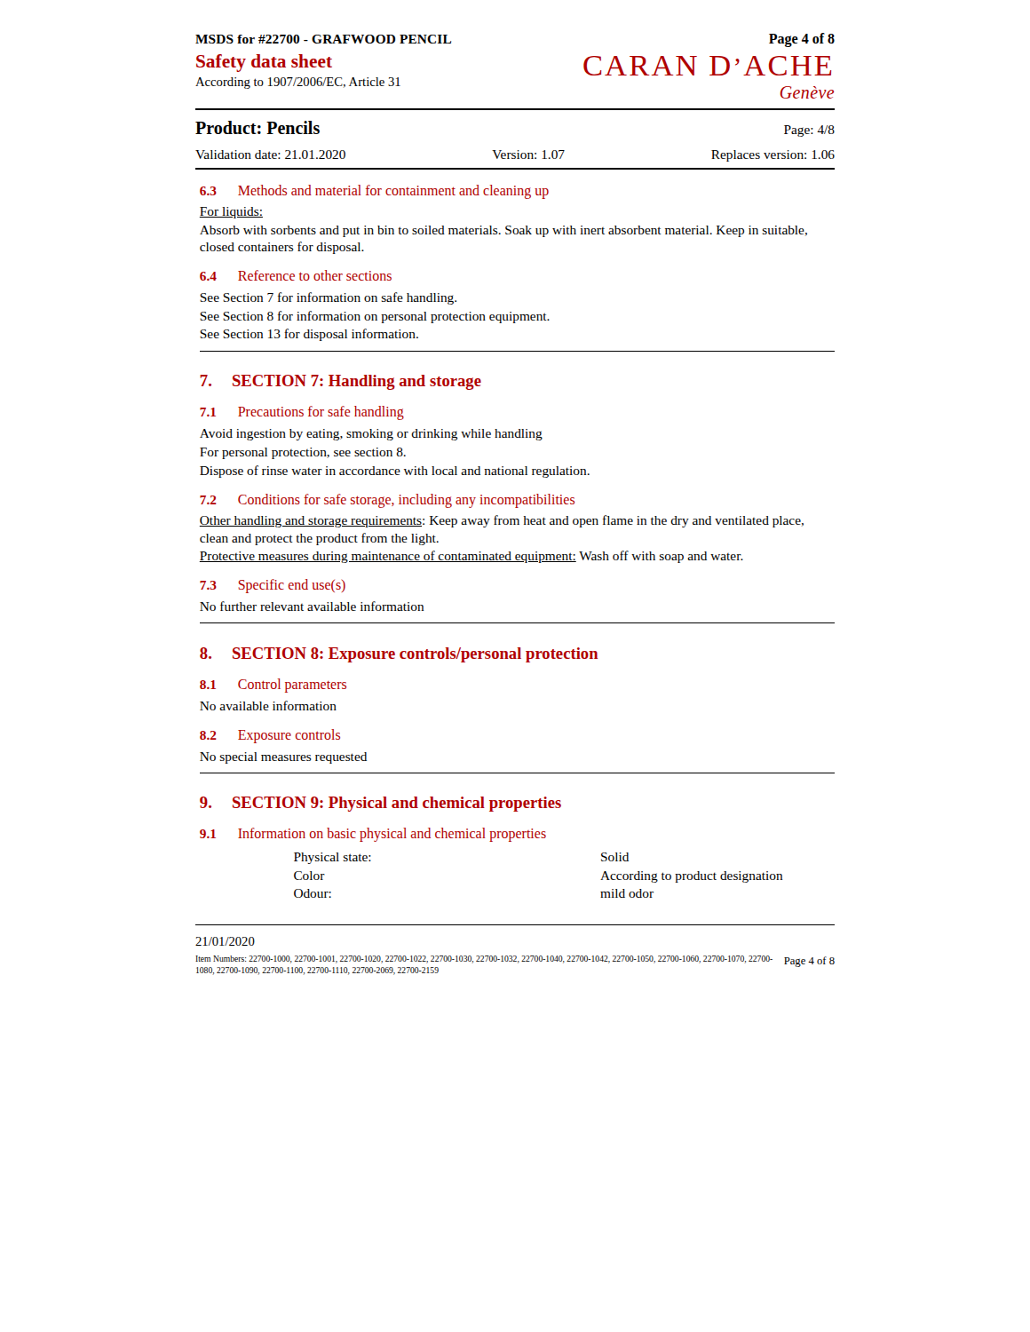MSDS for #22700 - GRAFWOOD PENCIL
Safety data sheet
According to 1907/2006/EC, Article 31
Page 4 of 8
CARAN D’ACHE
Genève
Product: Pencils
Page: 4/8
Validation date: 21.01.2020
Version: 1.07
Replaces version: 1.06
6.3 Methods and material for containment and cleaning up
For liquids:
Absorb with sorbents and put in bin to soiled materials. Soak up with inert absorbent material. Keep in suitable, closed containers for disposal.
6.4 Reference to other sections
See Section 7 for information on safe handling.
See Section 8 for information on personal protection equipment.
See Section 13 for disposal information.
7. SECTION 7: Handling and storage
7.1 Precautions for safe handling
Avoid ingestion by eating, smoking or drinking while handling
For personal protection, see section 8.
Dispose of rinse water in accordance with local and national regulation.
7.2 Conditions for safe storage, including any incompatibilities
Other handling and storage requirements: Keep away from heat and open flame in the dry and ventilated place, clean and protect the product from the light.
Protective measures during maintenance of contaminated equipment: Wash off with soap and water.
7.3 Specific end use(s)
No further relevant available information
8. SECTION 8: Exposure controls/personal protection
8.1 Control parameters
No available information
8.2 Exposure controls
No special measures requested
9. SECTION 9: Physical and chemical properties
9.1 Information on basic physical and chemical properties
| Physical state: | Solid |
| Color | According to product designation |
| Odour: | mild odor |
21/01/2020
Item Numbers: 22700-1000, 22700-1001, 22700-1020, 22700-1022, 22700-1030, 22700-1032, 22700-1040, 22700-1042, 22700-1050, 22700-1060, 22700-1070, 22700-1080, 22700-1090, 22700-1100, 22700-1110, 22700-2069, 22700-2159
Page 4 of 8